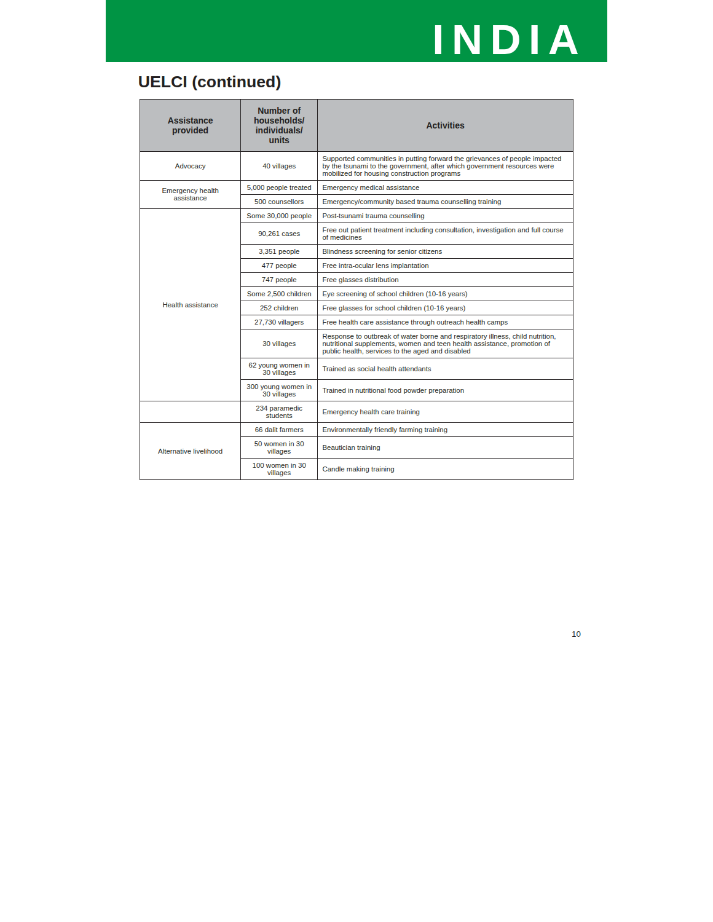INDIA
UELCI (continued)
| Assistance provided | Number of households/ individuals/ units | Activities |
| --- | --- | --- |
| Advocacy | 40 villages | Supported communities in putting forward the grievances of people impacted by the tsunami to the government, after which government resources were mobilized for housing construction programs |
| Emergency health assistance | 5,000 people treated | Emergency medical assistance |
| 500 counsellors | Emergency/community based trauma counselling training |
| Health assistance | Some 30,000 people | Post-tsunami trauma counselling |
| 90,261 cases | Free out patient treatment including consultation, investigation and full course of medicines |
| 3,351 people | Blindness screening for senior citizens |
| 477 people | Free intra-ocular lens implantation |
| 747 people | Free glasses distribution |
| Some 2,500 children | Eye screening of school children (10-16 years) |
| 252 children | Free glasses for school children (10-16 years) |
| 27,730 villagers | Free health care assistance through outreach health camps |
| 30 villages | Response to outbreak of water borne and respiratory illness, child nutrition, nutritional supplements, women and teen health assistance, promotion of public health, services to the aged and disabled |
| 62 young women in 30 villages | Trained as social health attendants |
| 300 young women in 30 villages | Trained in nutritional food powder preparation |
| | 234 paramedic students | Emergency health care training |
| Alternative livelihood | 66 dalit farmers | Environmentally friendly farming training |
| 50 women in 30 villages | Beautician training |
| 100 women in 30 villages | Candle making training |
10